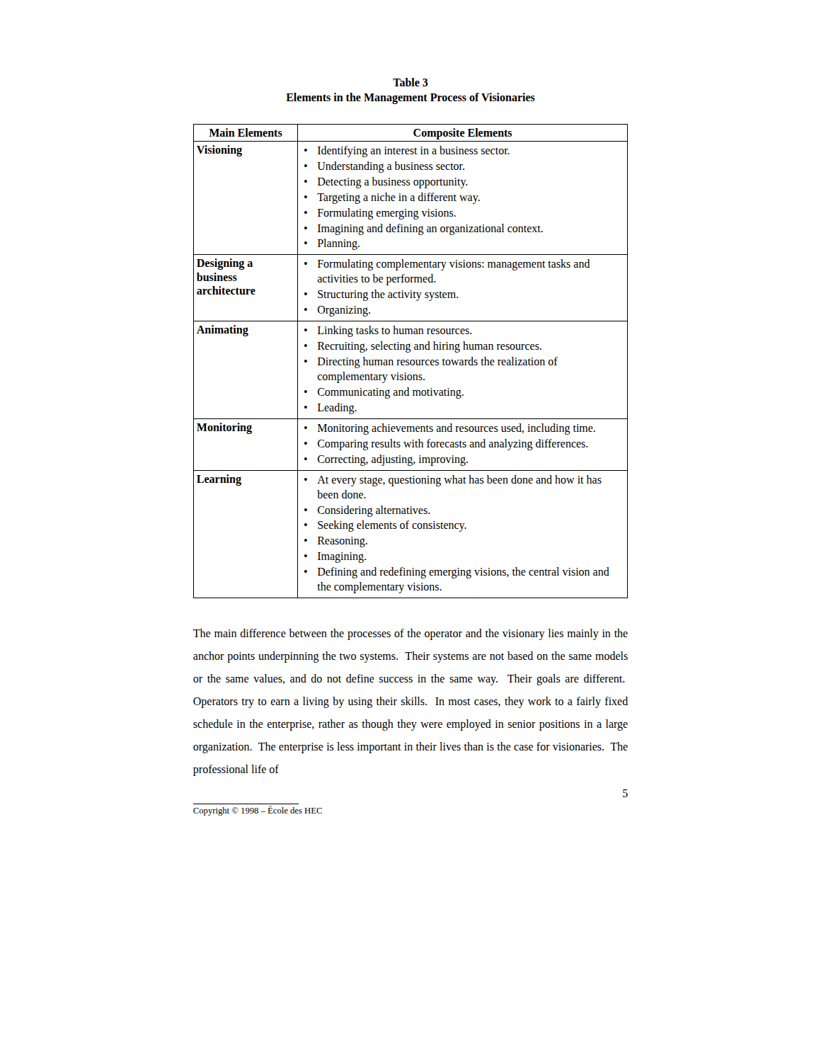Table 3
Elements in the Management Process of Visionaries
| Main Elements | Composite Elements |
| --- | --- |
| Visioning | Identifying an interest in a business sector. Understanding a business sector. Detecting a business opportunity. Targeting a niche in a different way. Formulating emerging visions. Imagining and defining an organizational context. Planning. |
| Designing a business architecture | Formulating complementary visions: management tasks and activities to be performed. Structuring the activity system. Organizing. |
| Animating | Linking tasks to human resources. Recruiting, selecting and hiring human resources. Directing human resources towards the realization of complementary visions. Communicating and motivating. Leading. |
| Monitoring | Monitoring achievements and resources used, including time. Comparing results with forecasts and analyzing differences. Correcting, adjusting, improving. |
| Learning | At every stage, questioning what has been done and how it has been done. Considering alternatives. Seeking elements of consistency. Reasoning. Imagining. Defining and redefining emerging visions, the central vision and the complementary visions. |
The main difference between the processes of the operator and the visionary lies mainly in the anchor points underpinning the two systems. Their systems are not based on the same models or the same values, and do not define success in the same way. Their goals are different. Operators try to earn a living by using their skills. In most cases, they work to a fairly fixed schedule in the enterprise, rather as though they were employed in senior positions in a large organization. The enterprise is less important in their lives than is the case for visionaries. The professional life of
5
Copyright © 1998 – École des HEC